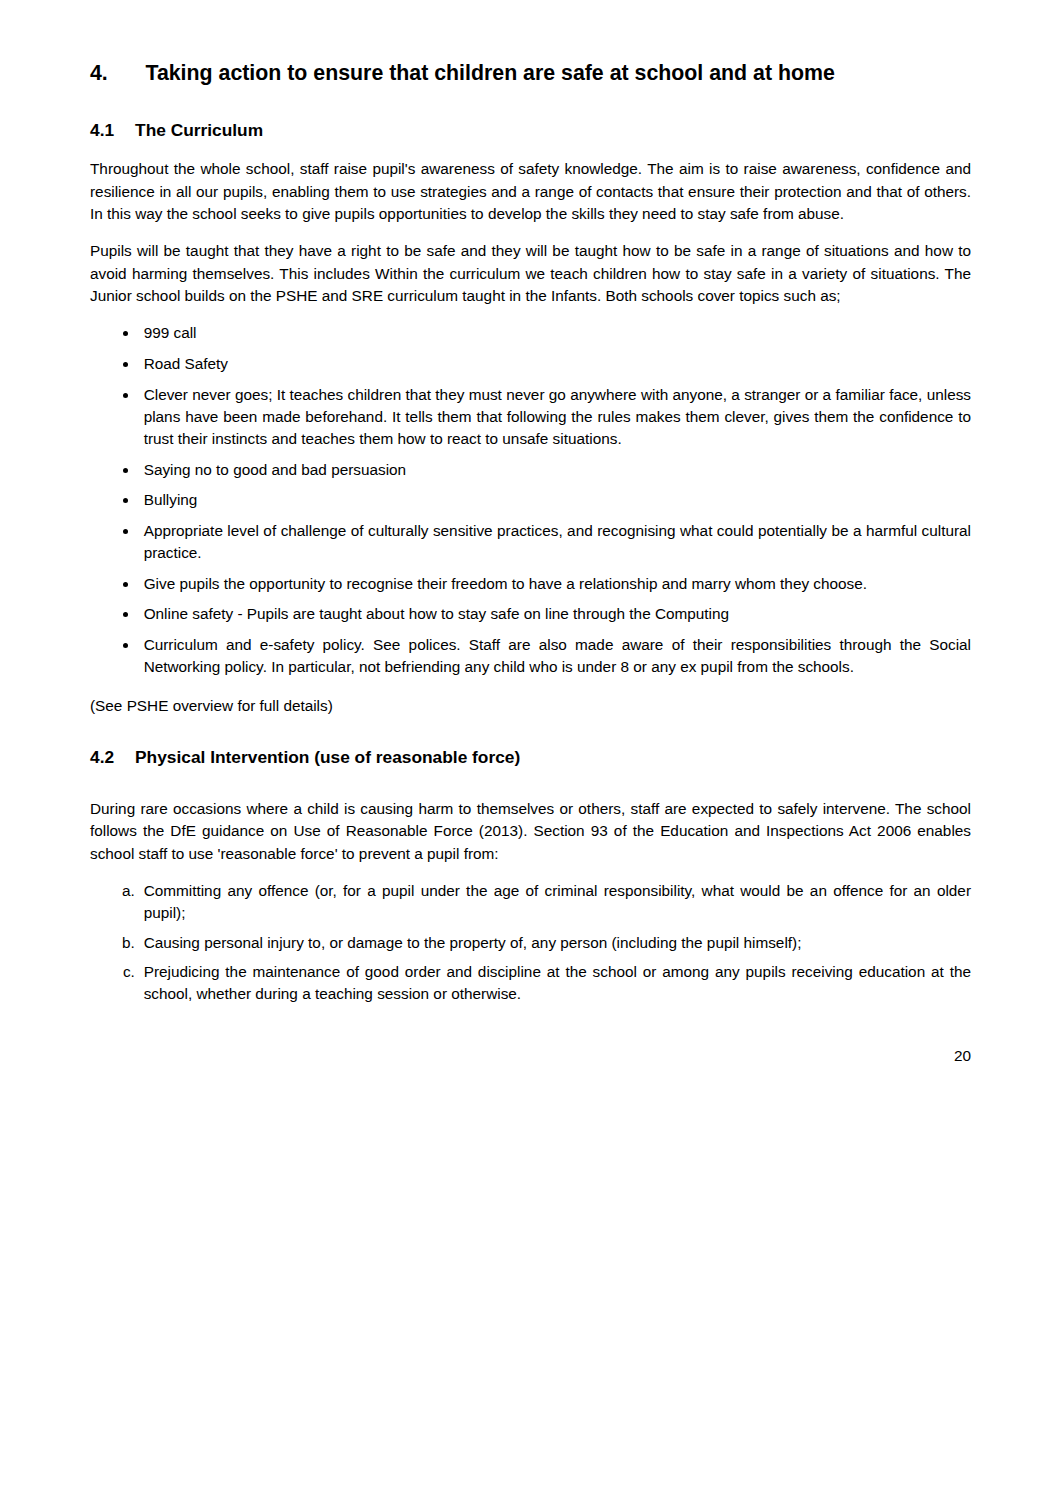4. Taking action to ensure that children are safe at school and at home
4.1 The Curriculum
Throughout the whole school, staff raise pupil's awareness of safety knowledge. The aim is to raise awareness, confidence and resilience in all our pupils, enabling them to use strategies and a range of contacts that ensure their protection and that of others. In this way the school seeks to give pupils opportunities to develop the skills they need to stay safe from abuse.
Pupils will be taught that they have a right to be safe and they will be taught how to be safe in a range of situations and how to avoid harming themselves. This includes Within the curriculum we teach children how to stay safe in a variety of situations. The Junior school builds on the PSHE and SRE curriculum taught in the Infants. Both schools cover topics such as;
999 call
Road Safety
Clever never goes; It teaches children that they must never go anywhere with anyone, a stranger or a familiar face, unless plans have been made beforehand. It tells them that following the rules makes them clever, gives them the confidence to trust their instincts and teaches them how to react to unsafe situations.
Saying no to good and bad persuasion
Bullying
Appropriate level of challenge of culturally sensitive practices, and recognising what could potentially be a harmful cultural practice.
Give pupils the opportunity to recognise their freedom to have a relationship and marry whom they choose.
Online safety - Pupils are taught about how to stay safe on line through the Computing
Curriculum and e-safety policy. See polices. Staff are also made aware of their responsibilities through the Social Networking policy. In particular, not befriending any child who is under 8 or any ex pupil from the schools.
(See PSHE overview for full details)
4.2 Physical Intervention (use of reasonable force)
During rare occasions where a child is causing harm to themselves or others, staff are expected to safely intervene. The school follows the DfE guidance on Use of Reasonable Force (2013). Section 93 of the Education and Inspections Act 2006 enables school staff to use 'reasonable force' to prevent a pupil from:
Committing any offence (or, for a pupil under the age of criminal responsibility, what would be an offence for an older pupil);
Causing personal injury to, or damage to the property of, any person (including the pupil himself);
Prejudicing the maintenance of good order and discipline at the school or among any pupils receiving education at the school, whether during a teaching session or otherwise.
20